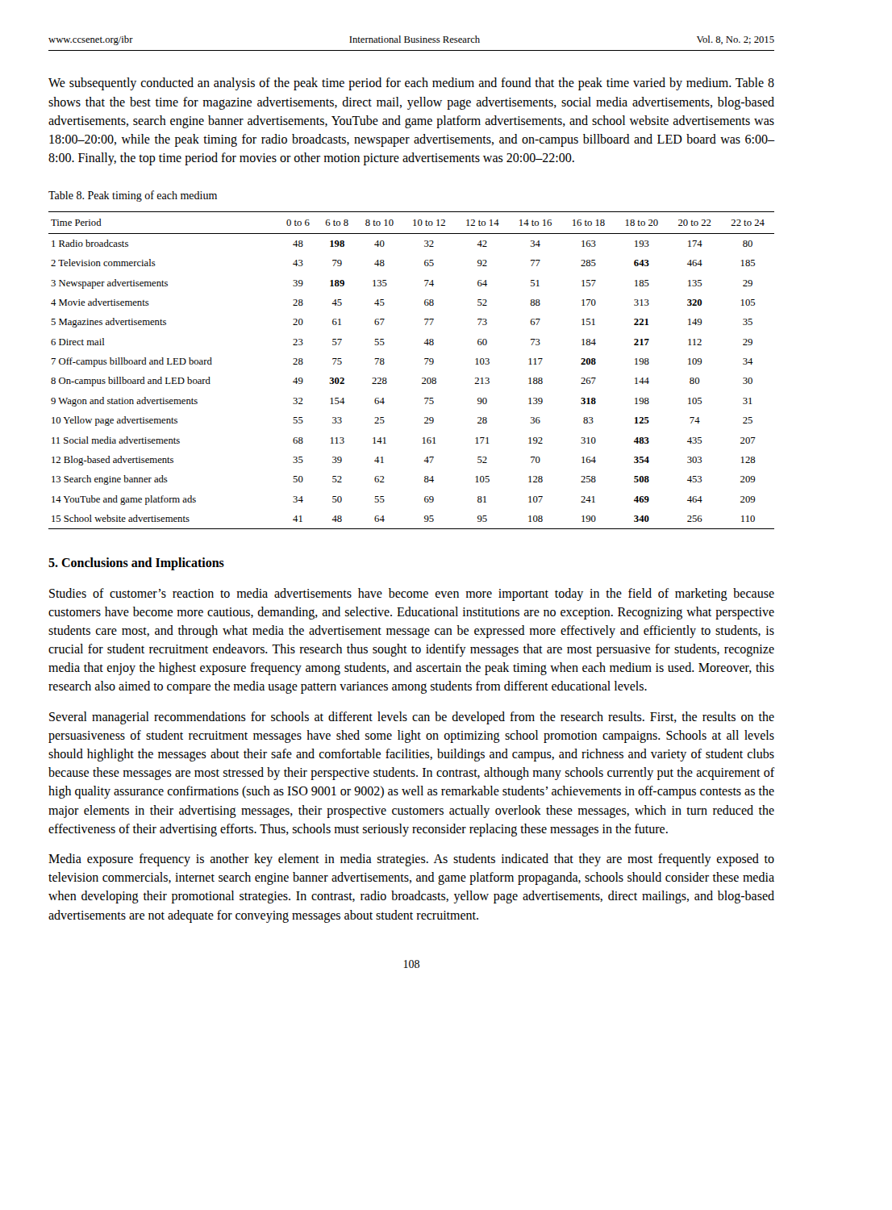www.ccsenet.org/ibr International Business Research Vol. 8, No. 2; 2015
We subsequently conducted an analysis of the peak time period for each medium and found that the peak time varied by medium. Table 8 shows that the best time for magazine advertisements, direct mail, yellow page advertisements, social media advertisements, blog-based advertisements, search engine banner advertisements, YouTube and game platform advertisements, and school website advertisements was 18:00–20:00, while the peak timing for radio broadcasts, newspaper advertisements, and on-campus billboard and LED board was 6:00–8:00. Finally, the top time period for movies or other motion picture advertisements was 20:00–22:00.
Table 8. Peak timing of each medium
| Time Period | 0 to 6 | 6 to 8 | 8 to 10 | 10 to 12 | 12 to 14 | 14 to 16 | 16 to 18 | 18 to 20 | 20 to 22 | 22 to 24 |
| --- | --- | --- | --- | --- | --- | --- | --- | --- | --- | --- |
| 1 Radio broadcasts | 48 | 198 | 40 | 32 | 42 | 34 | 163 | 193 | 174 | 80 |
| 2 Television commercials | 43 | 79 | 48 | 65 | 92 | 77 | 285 | 643 | 464 | 185 |
| 3 Newspaper advertisements | 39 | 189 | 135 | 74 | 64 | 51 | 157 | 185 | 135 | 29 |
| 4 Movie advertisements | 28 | 45 | 45 | 68 | 52 | 88 | 170 | 313 | 320 | 105 |
| 5 Magazines advertisements | 20 | 61 | 67 | 77 | 73 | 67 | 151 | 221 | 149 | 35 |
| 6 Direct mail | 23 | 57 | 55 | 48 | 60 | 73 | 184 | 217 | 112 | 29 |
| 7 Off-campus billboard and LED board | 28 | 75 | 78 | 79 | 103 | 117 | 208 | 198 | 109 | 34 |
| 8 On-campus billboard and LED board | 49 | 302 | 228 | 208 | 213 | 188 | 267 | 144 | 80 | 30 |
| 9 Wagon and station advertisements | 32 | 154 | 64 | 75 | 90 | 139 | 318 | 198 | 105 | 31 |
| 10 Yellow page advertisements | 55 | 33 | 25 | 29 | 28 | 36 | 83 | 125 | 74 | 25 |
| 11 Social media advertisements | 68 | 113 | 141 | 161 | 171 | 192 | 310 | 483 | 435 | 207 |
| 12 Blog-based advertisements | 35 | 39 | 41 | 47 | 52 | 70 | 164 | 354 | 303 | 128 |
| 13 Search engine banner ads | 50 | 52 | 62 | 84 | 105 | 128 | 258 | 508 | 453 | 209 |
| 14 YouTube and game platform ads | 34 | 50 | 55 | 69 | 81 | 107 | 241 | 469 | 464 | 209 |
| 15 School website advertisements | 41 | 48 | 64 | 95 | 95 | 108 | 190 | 340 | 256 | 110 |
5. Conclusions and Implications
Studies of customer’s reaction to media advertisements have become even more important today in the field of marketing because customers have become more cautious, demanding, and selective. Educational institutions are no exception. Recognizing what perspective students care most, and through what media the advertisement message can be expressed more effectively and efficiently to students, is crucial for student recruitment endeavors. This research thus sought to identify messages that are most persuasive for students, recognize media that enjoy the highest exposure frequency among students, and ascertain the peak timing when each medium is used. Moreover, this research also aimed to compare the media usage pattern variances among students from different educational levels.
Several managerial recommendations for schools at different levels can be developed from the research results. First, the results on the persuasiveness of student recruitment messages have shed some light on optimizing school promotion campaigns. Schools at all levels should highlight the messages about their safe and comfortable facilities, buildings and campus, and richness and variety of student clubs because these messages are most stressed by their perspective students. In contrast, although many schools currently put the acquirement of high quality assurance confirmations (such as ISO 9001 or 9002) as well as remarkable students’ achievements in off-campus contests as the major elements in their advertising messages, their prospective customers actually overlook these messages, which in turn reduced the effectiveness of their advertising efforts. Thus, schools must seriously reconsider replacing these messages in the future.
Media exposure frequency is another key element in media strategies. As students indicated that they are most frequently exposed to television commercials, internet search engine banner advertisements, and game platform propaganda, schools should consider these media when developing their promotional strategies. In contrast, radio broadcasts, yellow page advertisements, direct mailings, and blog-based advertisements are not adequate for conveying messages about student recruitment.
108